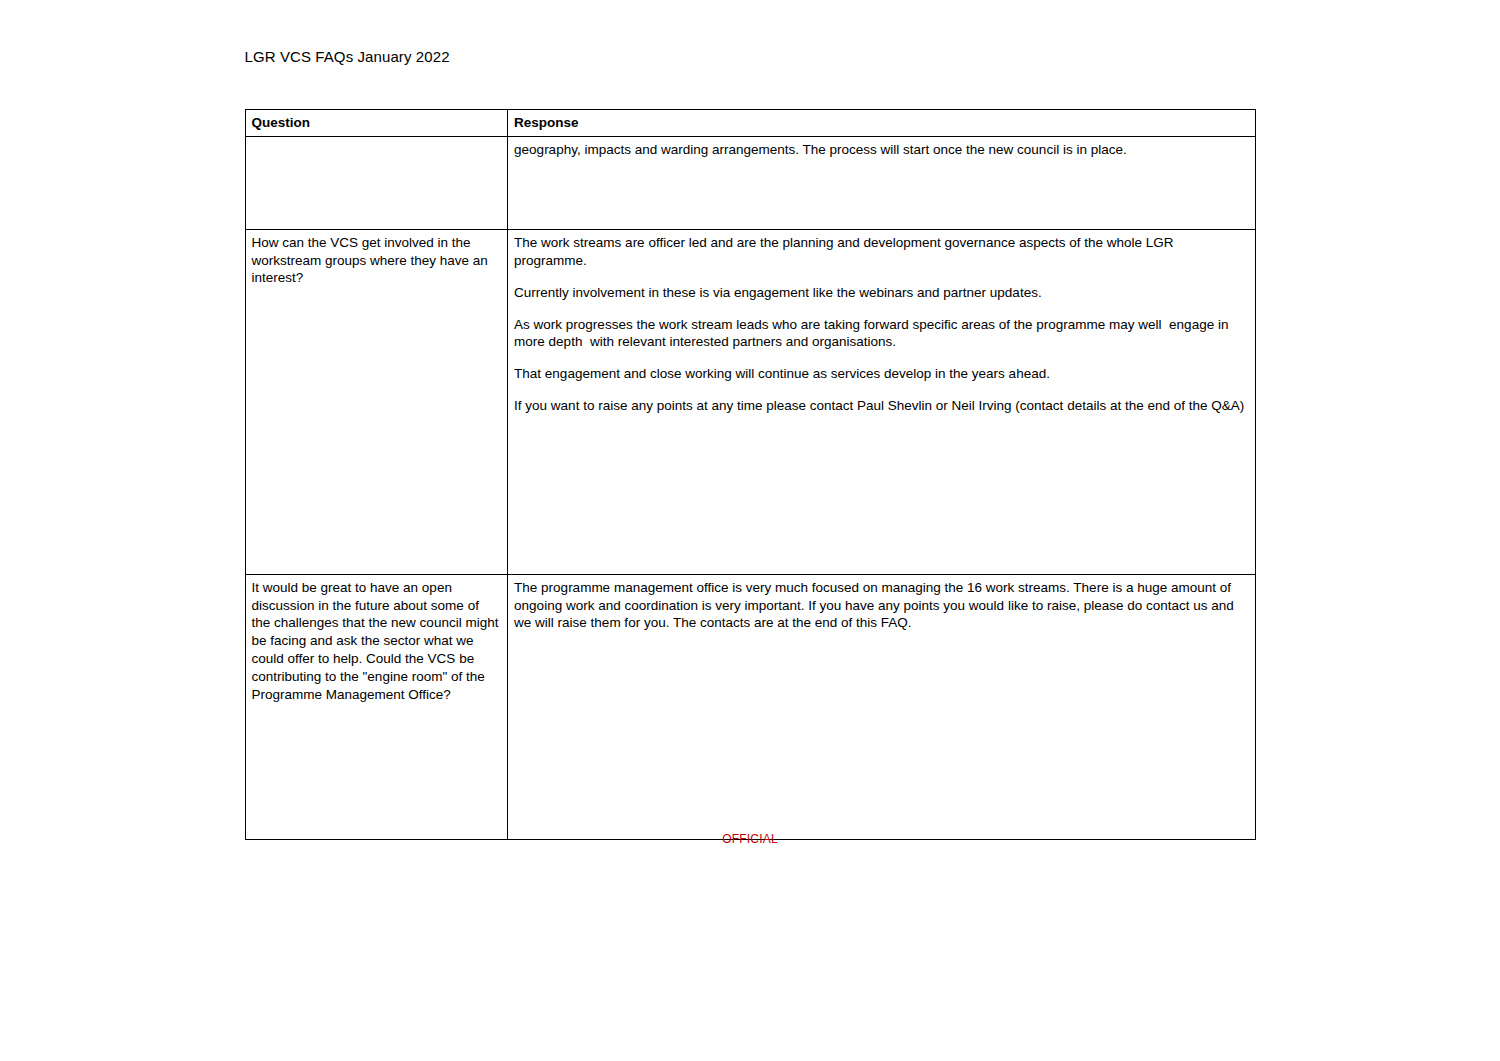LGR VCS FAQs January 2022
| Question | Response |
| --- | --- |
| | geography, impacts and warding arrangements. The process will start once the new council is in place. |
| How can the VCS get involved in the workstream groups where they have an interest? | The work streams are officer led and are the planning and development governance aspects of the whole LGR programme. Currently involvement in these is via engagement like the webinars and partner updates. As work progresses the work stream leads who are taking forward specific areas of the programme may well engage in more depth with relevant interested partners and organisations. That engagement and close working will continue as services develop in the years ahead. If you want to raise any points at any time please contact Paul Shevlin or Neil Irving (contact details at the end of the Q&A) |
| It would be great to have an open discussion in the future about some of the challenges that the new council might be facing and ask the sector what we could offer to help. Could the VCS be contributing to the "engine room" of the Programme Management Office? | The programme management office is very much focused on managing the 16 work streams. There is a huge amount of ongoing work and coordination is very important. If you have any points you would like to raise, please do contact us and we will raise them for you. The contacts are at the end of this FAQ. |
OFFICIAL